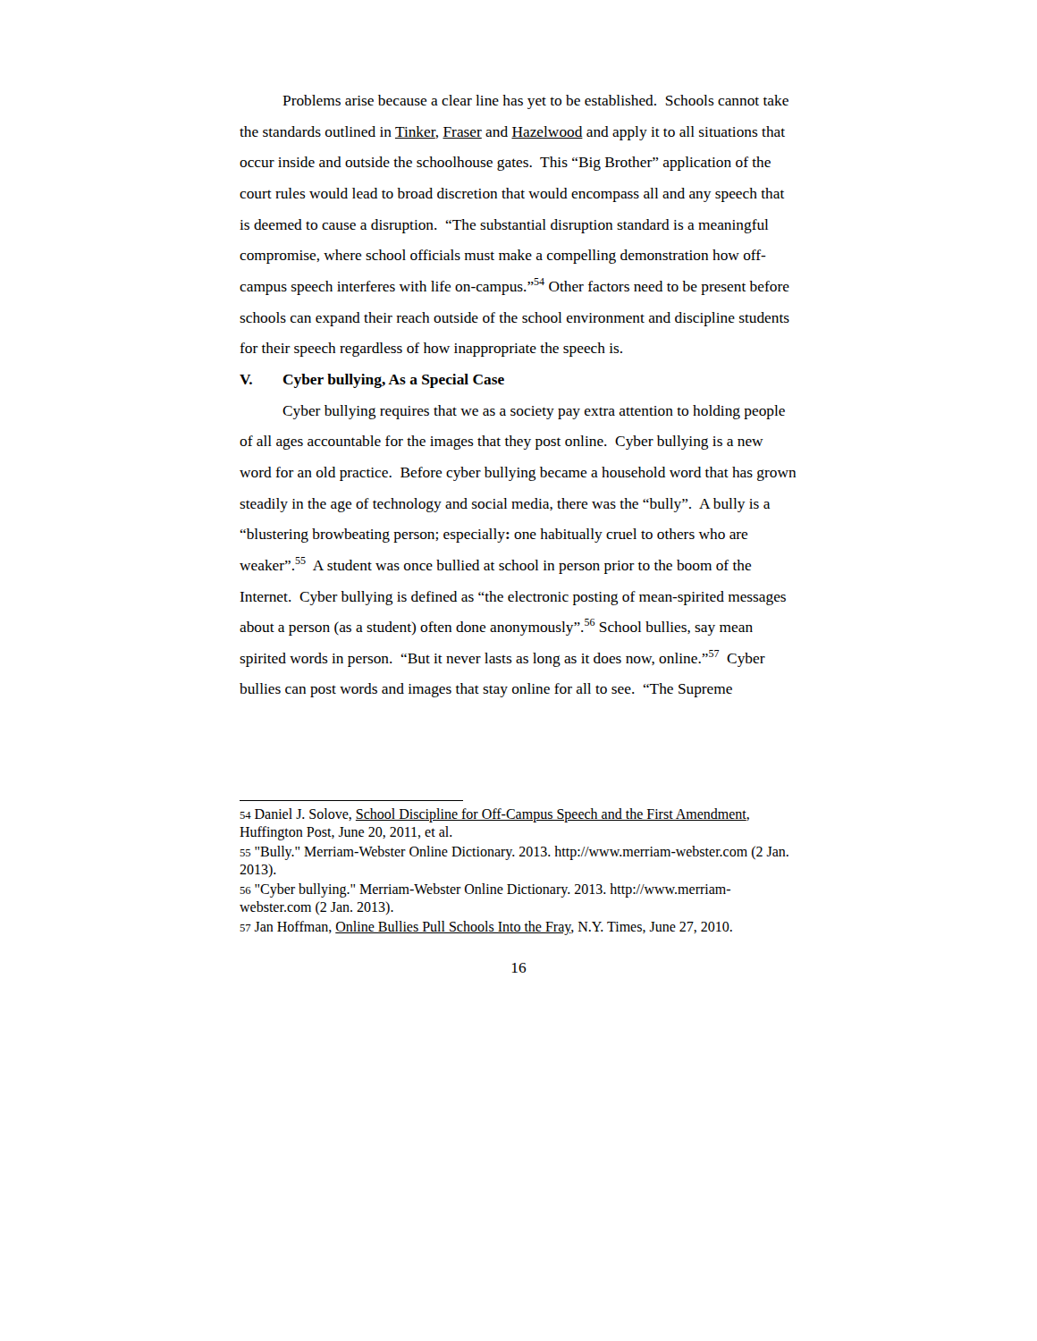Problems arise because a clear line has yet to be established. Schools cannot take the standards outlined in Tinker, Fraser and Hazelwood and apply it to all situations that occur inside and outside the schoolhouse gates. This “Big Brother” application of the court rules would lead to broad discretion that would encompass all and any speech that is deemed to cause a disruption. “The substantial disruption standard is a meaningful compromise, where school officials must make a compelling demonstration how off-campus speech interferes with life on-campus.”54 Other factors need to be present before schools can expand their reach outside of the school environment and discipline students for their speech regardless of how inappropriate the speech is.
V. Cyber bullying, As a Special Case
Cyber bullying requires that we as a society pay extra attention to holding people of all ages accountable for the images that they post online. Cyber bullying is a new word for an old practice. Before cyber bullying became a household word that has grown steadily in the age of technology and social media, there was the “bully”. A bully is a “blustering browbeating person; especially: one habitually cruel to others who are weaker”.55 A student was once bullied at school in person prior to the boom of the Internet. Cyber bullying is defined as “the electronic posting of mean-spirited messages about a person (as a student) often done anonymously”.56 School bullies, say mean spirited words in person. “But it never lasts as long as it does now, online.”57 Cyber bullies can post words and images that stay online for all to see. “The Supreme
54 Daniel J. Solove, School Discipline for Off-Campus Speech and the First Amendment, Huffington Post, June 20, 2011, et al.
55"Bully." Merriam-Webster Online Dictionary. 2013. http://www.merriam-webster.com (2 Jan. 2013).
56"Cyber bullying." Merriam-Webster Online Dictionary. 2013. http://www.merriam-webster.com (2 Jan. 2013).
57 Jan Hoffman, Online Bullies Pull Schools Into the Fray, N.Y. Times, June 27, 2010.
16